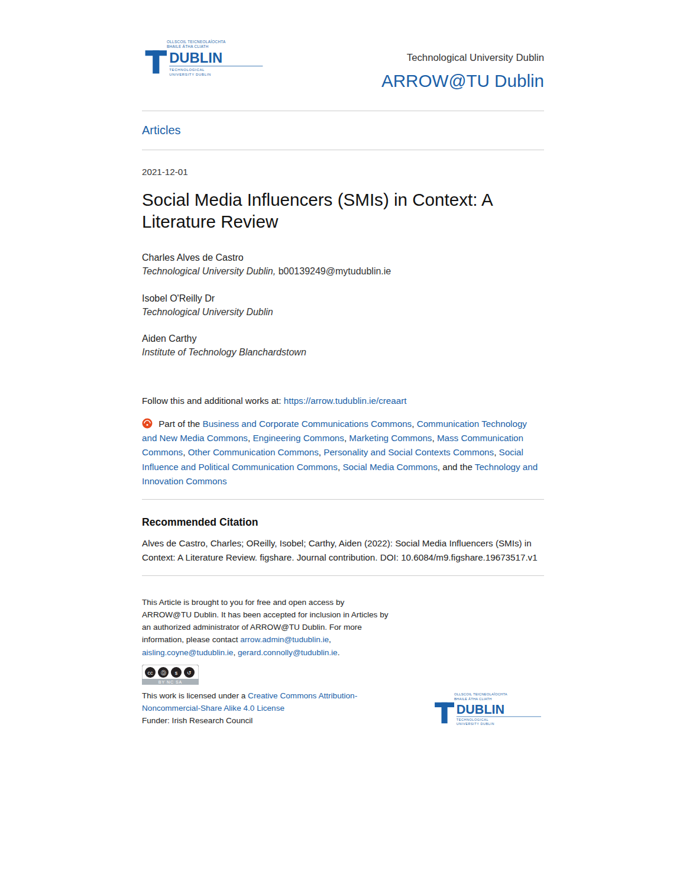OLLSCOIL TEICNEOLAÍOCHTA BHAILE ÁTHA CLIATH DUBLIN TECHNOLOGICAL UNIVERSITY DUBLIN
Technological University Dublin
ARROW@TU Dublin
Articles
2021-12-01
Social Media Influencers (SMIs) in Context: A Literature Review
Charles Alves de Castro Technological University Dublin, b00139249@mytudublin.ie
Isobel O'Reilly Dr Technological University Dublin
Aiden Carthy Institute of Technology Blanchardstown
Follow this and additional works at: https://arrow.tudublin.ie/creaart
Part of the Business and Corporate Communications Commons, Communication Technology and New Media Commons, Engineering Commons, Marketing Commons, Mass Communication Commons, Other Communication Commons, Personality and Social Contexts Commons, Social Influence and Political Communication Commons, Social Media Commons, and the Technology and Innovation Commons
Recommended Citation
Alves de Castro, Charles; OReilly, Isobel; Carthy, Aiden (2022): Social Media Influencers (SMIs) in Context: A Literature Review. figshare. Journal contribution. DOI: 10.6084/m9.figshare.19673517.v1
This Article is brought to you for free and open access by ARROW@TU Dublin. It has been accepted for inclusion in Articles by an authorized administrator of ARROW@TU Dublin. For more information, please contact arrow.admin@tudublin.ie, aisling.coyne@tudublin.ie, gerard.connolly@tudublin.ie.
cc Ⓓ $ ↺ BY NC SA
This work is licensed under a Creative Commons Attribution-Noncommercial-Share Alike 4.0 License
Funder: Irish Research Council
OLLSCOIL TEICNEOLAÍOCHTA BHAILE ÁTHA CLIATH DUBLIN TECHNOLOGICAL UNIVERSITY DUBLIN